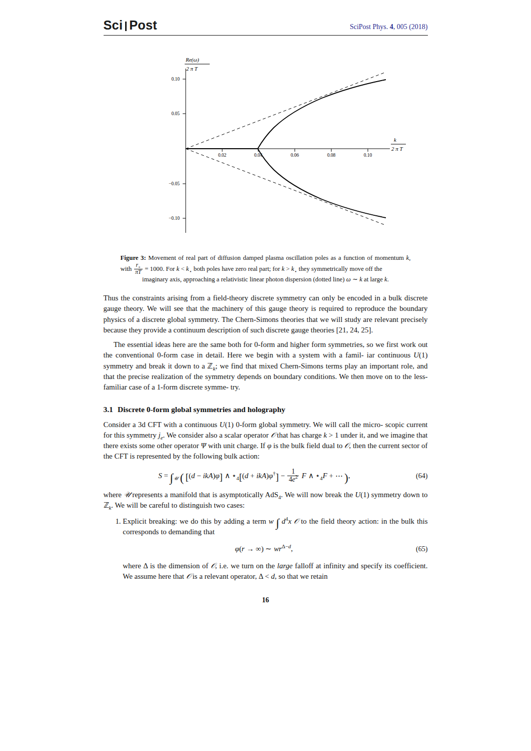Sci Post
SciPost Phys. 4, 005 (2018)
geometry: x: k/(2piT) from 0 at px=120 to 0.11 at px=520 => 3636.36 px per unit y: Re(w)/(2piT) from -0.115 at py=360 to 0.115 at py=40 => 1391.3 px per unit; y0 (0) at py=200 0.10 0.05 −0.05 −0.10 0.02 0.04 0.06 0.08 0.10 Re(ω) 2 π T k 2 π T dashed asymptotes: omega = +/- k => slope in px: dy/dx = -1391.3/3636.36 = -0.3826 (upper)
Figure 3: Movement of real part of diffusion damped plasma oscillation poles as a function of momentum k, with r+πT = 1000. For k < k⋆ both poles have zero real part; for k > k⋆ they symmetrically move off the imaginary axis, approaching a relativistic linear photon dispersion (dotted line) ω ∼ k at large k.
Thus the constraints arising from a field-theory discrete symmetry can only be encoded in a bulk discrete gauge theory. We will see that the machinery of this gauge theory is required to reproduce the boundary physics of a discrete global symmetry. The Chern-Simons theories that we will study are relevant precisely because they provide a continuum description of such discrete gauge theories [21, 24, 25].
The essential ideas here are the same both for 0-form and higher form symmetries, so we first work out the conventional 0-form case in detail. Here we begin with a system with a famil- iar continuous U(1) symmetry and break it down to a ℤk; we find that mixed Chern-Simons terms play an important role, and that the precise realization of the symmetry depends on boundary conditions. We then move on to the less-familiar case of a 1-form discrete symme- try.
3.1 Discrete 0-form global symmetries and holography
Consider a 3d CFT with a continuous U(1) 0-form global symmetry. We will call the micro- scopic current for this symmetry je. We consider also a scalar operator 𝒪 that has charge k > 1 under it, and we imagine that there exists some other operator Ψ with unit charge. If φ is the bulk field dual to 𝒪, then the current sector of the CFT is represented by the following bulk action:
S = ∫𝒰 ( [(d − ikA)φ] ∧ ⋆4[(d + ikA)φ†] − 14e2 F ∧ ⋆4F + ⋯ ),
(64)
where 𝒰 represents a manifold that is asymptotically AdS4. We will now break the U(1) symmetry down to ℤk. We will be careful to distinguish two cases:
Explicit breaking: we do this by adding a term w ∫ d4x 𝒪 to the field theory action: in the bulk this corresponds to demanding that
φ(r → ∞) ∼ wrΔ−d,
(65)
where Δ is the dimension of 𝒪, i.e. we turn on the large falloff at infinity and specify its coefficient. We assume here that 𝒪 is a relevant operator, Δ < d, so that we retain
16